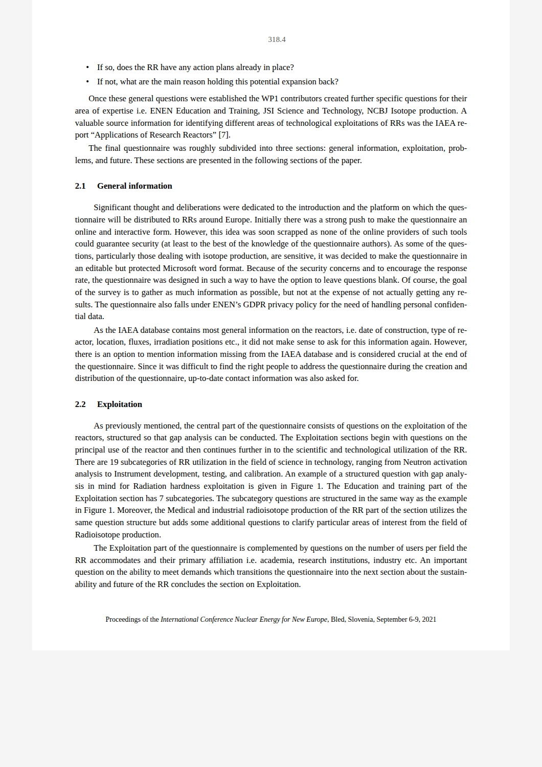318.4
If so, does the RR have any action plans already in place?
If not, what are the main reason holding this potential expansion back?
Once these general questions were established the WP1 contributors created further specific questions for their area of expertise i.e. ENEN Education and Training, JSI Science and Technology, NCBJ Isotope production. A valuable source information for identifying different areas of technological exploitations of RRs was the IAEA report “Applications of Research Reactors” [7].
The final questionnaire was roughly subdivided into three sections: general information, exploitation, problems, and future. These sections are presented in the following sections of the paper.
2.1 General information
Significant thought and deliberations were dedicated to the introduction and the platform on which the questionnaire will be distributed to RRs around Europe. Initially there was a strong push to make the questionnaire an online and interactive form. However, this idea was soon scrapped as none of the online providers of such tools could guarantee security (at least to the best of the knowledge of the questionnaire authors). As some of the questions, particularly those dealing with isotope production, are sensitive, it was decided to make the questionnaire in an editable but protected Microsoft word format. Because of the security concerns and to encourage the response rate, the questionnaire was designed in such a way to have the option to leave questions blank. Of course, the goal of the survey is to gather as much information as possible, but not at the expense of not actually getting any results. The questionnaire also falls under ENEN’s GDPR privacy policy for the need of handling personal confidential data.
As the IAEA database contains most general information on the reactors, i.e. date of construction, type of reactor, location, fluxes, irradiation positions etc., it did not make sense to ask for this information again. However, there is an option to mention information missing from the IAEA database and is considered crucial at the end of the questionnaire. Since it was difficult to find the right people to address the questionnaire during the creation and distribution of the questionnaire, up-to-date contact information was also asked for.
2.2 Exploitation
As previously mentioned, the central part of the questionnaire consists of questions on the exploitation of the reactors, structured so that gap analysis can be conducted. The Exploitation sections begin with questions on the principal use of the reactor and then continues further in to the scientific and technological utilization of the RR. There are 19 subcategories of RR utilization in the field of science in technology, ranging from Neutron activation analysis to Instrument development, testing, and calibration. An example of a structured question with gap analysis in mind for Radiation hardness exploitation is given in Figure 1. The Education and training part of the Exploitation section has 7 subcategories. The subcategory questions are structured in the same way as the example in Figure 1. Moreover, the Medical and industrial radioisotope production of the RR part of the section utilizes the same question structure but adds some additional questions to clarify particular areas of interest from the field of Radioisotope production.
The Exploitation part of the questionnaire is complemented by questions on the number of users per field the RR accommodates and their primary affiliation i.e. academia, research institutions, industry etc. An important question on the ability to meet demands which transitions the questionnaire into the next section about the sustainability and future of the RR concludes the section on Exploitation.
Proceedings of the International Conference Nuclear Energy for New Europe, Bled, Slovenia, September 6-9, 2021